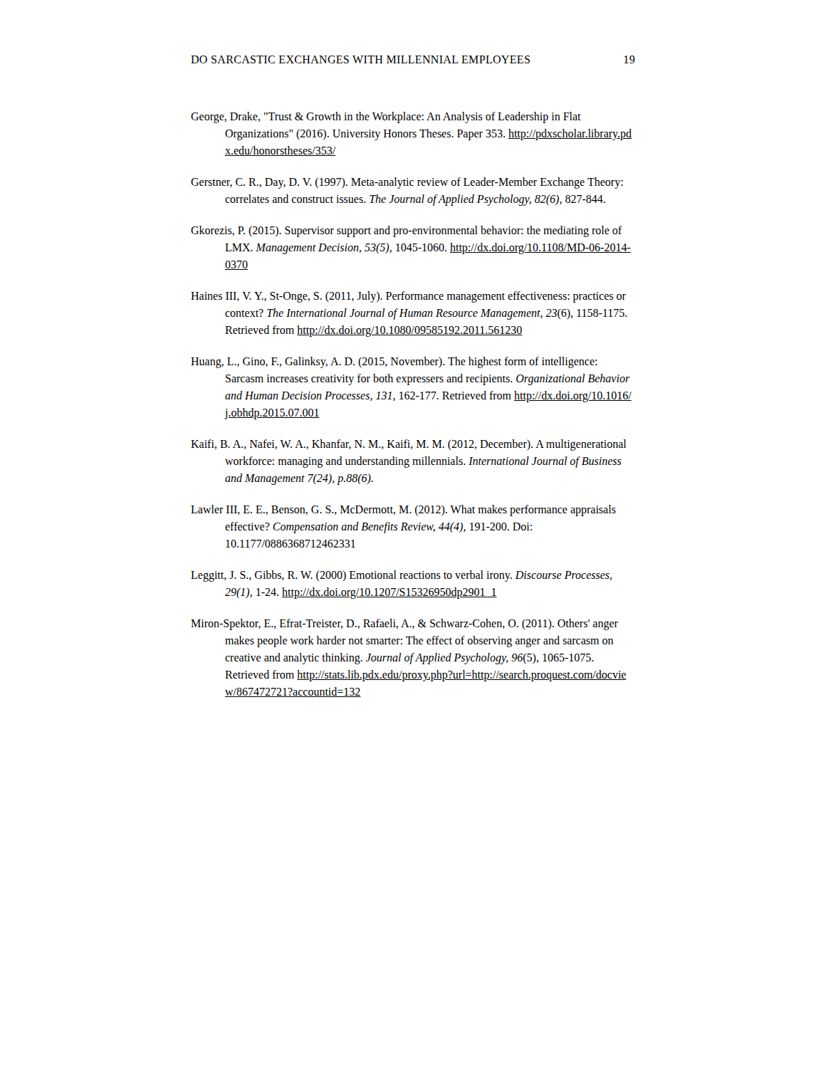Do Sarcastic Exchanges with Millennial Employees 19
George, Drake, "Trust & Growth in the Workplace: An Analysis of Leadership in Flat Organizations" (2016). University Honors Theses. Paper 353. http://pdxscholar.library.pdx.edu/honorstheses/353/
Gerstner, C. R., Day, D. V. (1997). Meta-analytic review of Leader-Member Exchange Theory: correlates and construct issues. The Journal of Applied Psychology, 82(6), 827-844.
Gkorezis, P. (2015). Supervisor support and pro-environmental behavior: the mediating role of LMX. Management Decision, 53(5), 1045-1060. http://dx.doi.org/10.1108/MD-06-2014-0370
Haines III, V. Y., St-Onge, S. (2011, July). Performance management effectiveness: practices or context? The International Journal of Human Resource Management, 23(6), 1158-1175. Retrieved from http://dx.doi.org/10.1080/09585192.2011.561230
Huang, L., Gino, F., Galinksy, A. D. (2015, November). The highest form of intelligence: Sarcasm increases creativity for both expressers and recipients. Organizational Behavior and Human Decision Processes, 131, 162-177. Retrieved from http://dx.doi.org/10.1016/j.obhdp.2015.07.001
Kaifi, B. A., Nafei, W. A., Khanfar, N. M., Kaifi, M. M. (2012, December). A multigenerational workforce: managing and understanding millennials. International Journal of Business and Management 7(24), p.88(6).
Lawler III, E. E., Benson, G. S., McDermott, M. (2012). What makes performance appraisals effective? Compensation and Benefits Review, 44(4), 191-200. Doi: 10.1177/0886368712462331
Leggitt, J. S., Gibbs, R. W. (2000) Emotional reactions to verbal irony. Discourse Processes, 29(1), 1-24. http://dx.doi.org/10.1207/S15326950dp2901_1
Miron-Spektor, E., Efrat-Treister, D., Rafaeli, A., & Schwarz-Cohen, O. (2011). Others' anger makes people work harder not smarter: The effect of observing anger and sarcasm on creative and analytic thinking. Journal of Applied Psychology, 96(5), 1065-1075. Retrieved from http://stats.lib.pdx.edu/proxy.php?url=http://search.proquest.com/docview/867472721?accountid=132